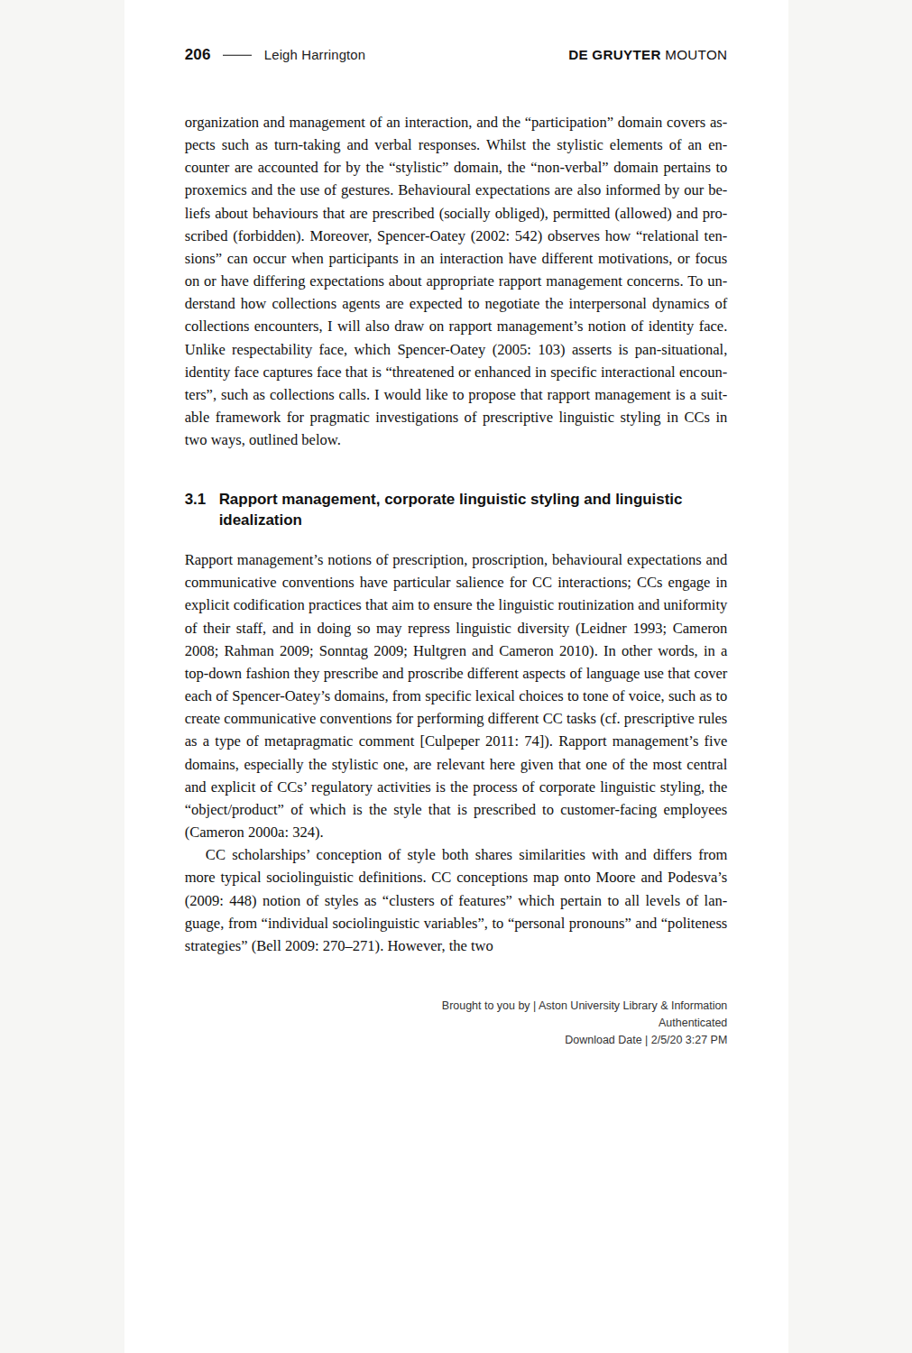206 Leigh Harrington
DE GRUYTER MOUTON
organization and management of an interaction, and the “participation” domain covers aspects such as turn-taking and verbal responses. Whilst the stylistic elements of an encounter are accounted for by the “stylistic” domain, the “non-verbal” domain pertains to proxemics and the use of gestures. Behavioural expectations are also informed by our beliefs about behaviours that are prescribed (socially obliged), permitted (allowed) and proscribed (forbidden). Moreover, Spencer-Oatey (2002: 542) observes how “relational tensions” can occur when participants in an interaction have different motivations, or focus on or have differing expectations about appropriate rapport management concerns. To understand how collections agents are expected to negotiate the interpersonal dynamics of collections encounters, I will also draw on rapport management’s notion of identity face. Unlike respectability face, which Spencer-Oatey (2005: 103) asserts is pan-situational, identity face captures face that is “threatened or enhanced in specific interactional encounters”, such as collections calls. I would like to propose that rapport management is a suitable framework for pragmatic investigations of prescriptive linguistic styling in CCs in two ways, outlined below.
3.1 Rapport management, corporate linguistic styling and linguistic idealization
Rapport management’s notions of prescription, proscription, behavioural expectations and communicative conventions have particular salience for CC interactions; CCs engage in explicit codification practices that aim to ensure the linguistic routinization and uniformity of their staff, and in doing so may repress linguistic diversity (Leidner 1993; Cameron 2008; Rahman 2009; Sonntag 2009; Hultgren and Cameron 2010). In other words, in a top-down fashion they prescribe and proscribe different aspects of language use that cover each of Spencer-Oatey’s domains, from specific lexical choices to tone of voice, such as to create communicative conventions for performing different CC tasks (cf. prescriptive rules as a type of metapragmatic comment [Culpeper 2011: 74]). Rapport management’s five domains, especially the stylistic one, are relevant here given that one of the most central and explicit of CCs’ regulatory activities is the process of corporate linguistic styling, the “object/product” of which is the style that is prescribed to customer-facing employees (Cameron 2000a: 324).
CC scholarships’ conception of style both shares similarities with and differs from more typical sociolinguistic definitions. CC conceptions map onto Moore and Podesva’s (2009: 448) notion of styles as “clusters of features” which pertain to all levels of language, from “individual sociolinguistic variables”, to “personal pronouns” and “politeness strategies” (Bell 2009: 270–271). However, the two
Brought to you by | Aston University Library & Information
Authenticated
Download Date | 2/5/20 3:27 PM